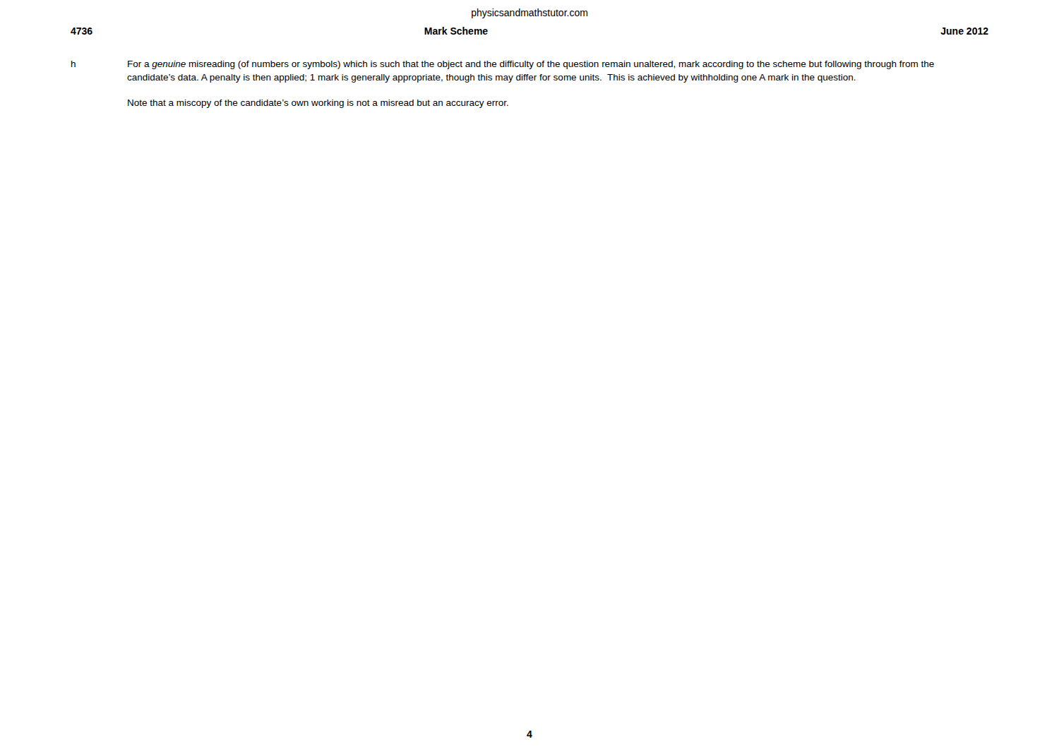physicsandmathstutor.com
4736
Mark Scheme
June 2012
h
For a genuine misreading (of numbers or symbols) which is such that the object and the difficulty of the question remain unaltered, mark according to the scheme but following through from the candidate’s data. A penalty is then applied; 1 mark is generally appropriate, though this may differ for some units. This is achieved by withholding one A mark in the question.
Note that a miscopy of the candidate’s own working is not a misread but an accuracy error.
4